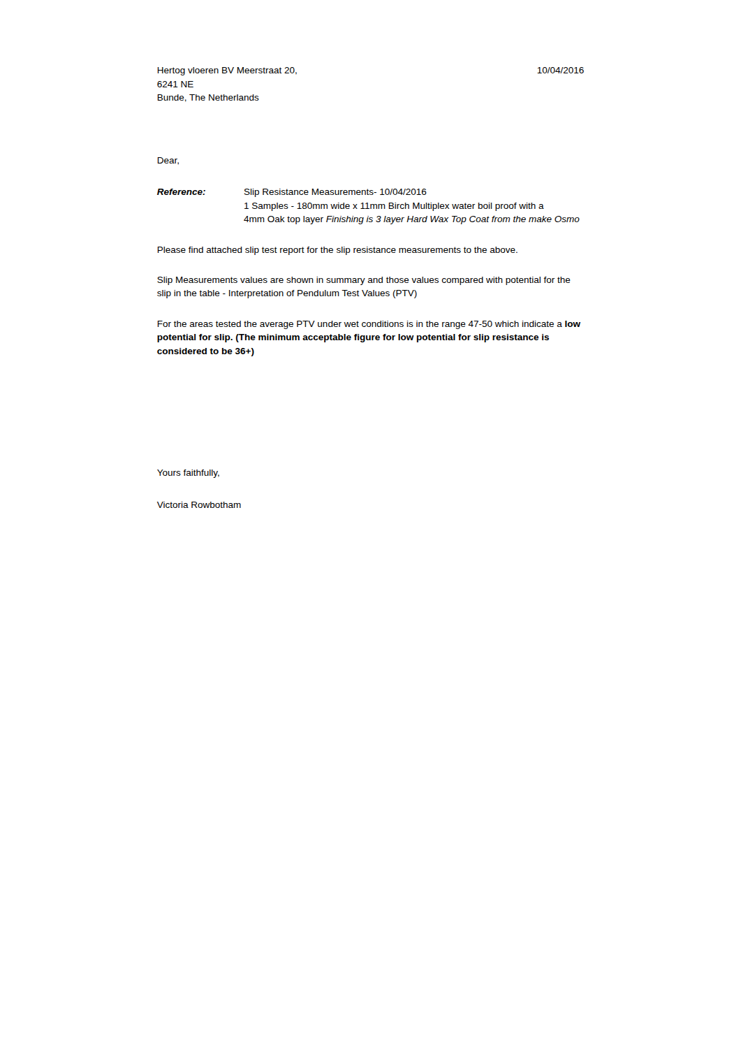Hertog vloeren BV Meerstraat 20, 6241 NE Bunde, The Netherlands
10/04/2016
Dear,
Reference:
Slip Resistance Measurements- 10/04/2016 1 Samples - 180mm wide x 11mm Birch Multiplex water boil proof with a 4mm Oak top layer Finishing is 3 layer Hard Wax Top Coat from the make Osmo
Please find attached slip test report for the slip resistance measurements to the above.
Slip Measurements values are shown in summary and those values compared with potential for the slip in the table - Interpretation of Pendulum Test Values (PTV)
For the areas tested the average PTV under wet conditions is in the range 47-50 which indicate a low potential for slip. (The minimum acceptable figure for low potential for slip resistance is considered to be 36+)
Yours faithfully,
Victoria Rowbotham